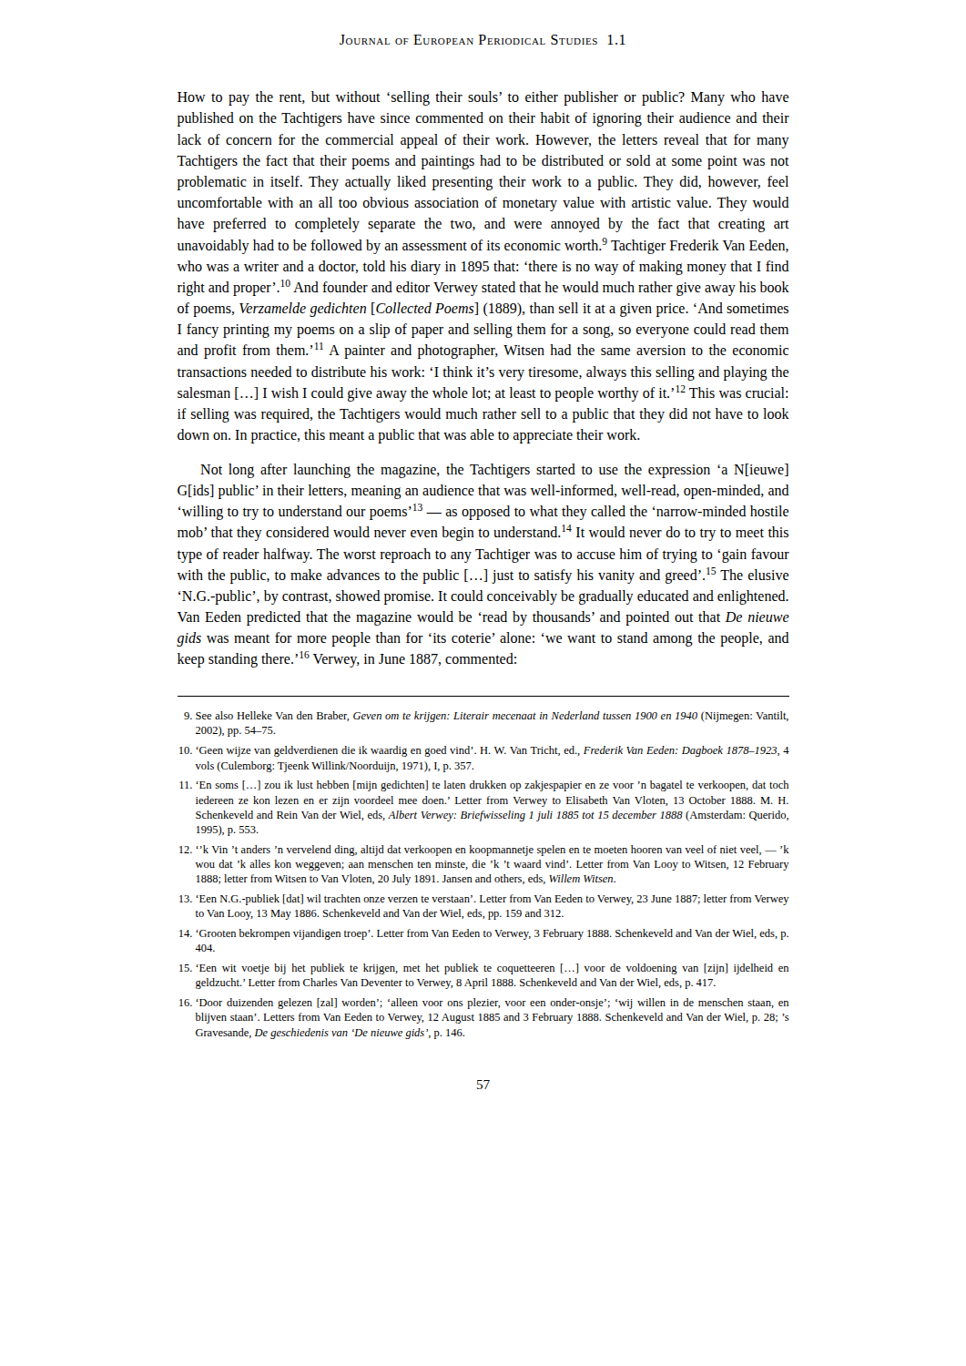Journal of European Periodical Studies 1.1
How to pay the rent, but without ‘selling their souls’ to either publisher or public? Many who have published on the Tachtigers have since commented on their habit of ignoring their audience and their lack of concern for the commercial appeal of their work. However, the letters reveal that for many Tachtigers the fact that their poems and paintings had to be distributed or sold at some point was not problematic in itself. They actually liked presenting their work to a public. They did, however, feel uncomfortable with an all too obvious association of monetary value with artistic value. They would have preferred to completely separate the two, and were annoyed by the fact that creating art unavoidably had to be followed by an assessment of its economic worth.9 Tachtiger Frederik Van Eeden, who was a writer and a doctor, told his diary in 1895 that: ‘there is no way of making money that I find right and proper’.10 And founder and editor Verwey stated that he would much rather give away his book of poems, Verzamelde gedichten [Collected Poems] (1889), than sell it at a given price. ‘And sometimes I fancy printing my poems on a slip of paper and selling them for a song, so everyone could read them and profit from them.’11 A painter and photographer, Witsen had the same aversion to the economic transactions needed to distribute his work: ‘I think it’s very tiresome, always this selling and playing the salesman […] I wish I could give away the whole lot; at least to people worthy of it.’12 This was crucial: if selling was required, the Tachtigers would much rather sell to a public that they did not have to look down on. In practice, this meant a public that was able to appreciate their work.
Not long after launching the magazine, the Tachtigers started to use the expression ‘a N[ieuwe] G[ids] public’ in their letters, meaning an audience that was well-informed, well-read, open-minded, and ‘willing to try to understand our poems’13 — as opposed to what they called the ‘narrow-minded hostile mob’ that they considered would never even begin to understand.14 It would never do to try to meet this type of reader halfway. The worst reproach to any Tachtiger was to accuse him of trying to ‘gain favour with the public, to make advances to the public […] just to satisfy his vanity and greed’.15 The elusive ‘N.G.-public’, by contrast, showed promise. It could conceivably be gradually educated and enlightened. Van Eeden predicted that the magazine would be ‘read by thousands’ and pointed out that De nieuwe gids was meant for more people than for ‘its coterie’ alone: ‘we want to stand among the people, and keep standing there.’16 Verwey, in June 1887, commented:
See also Helleke Van den Braber, Geven om te krijgen: Literair mecenaat in Nederland tussen 1900 en 1940 (Nijmegen: Vantilt, 2002), pp. 54–75.
‘Geen wijze van geldverdienen die ik waardig en goed vind’. H. W. Van Tricht, ed., Frederik Van Eeden: Dagboek 1878–1923, 4 vols (Culemborg: Tjeenk Willink/Noorduijn, 1971), I, p. 357.
‘En soms […] zou ik lust hebben [mijn gedichten] te laten drukken op zakjespapier en ze voor ’n bagatel te verkoopen, dat toch iedereen ze kon lezen en er zijn voordeel mee doen.’ Letter from Verwey to Elisabeth Van Vloten, 13 October 1888. M. H. Schenkeveld and Rein Van der Wiel, eds, Albert Verwey: Briefwisseling 1 juli 1885 tot 15 december 1888 (Amsterdam: Querido, 1995), p. 553.
‘’k Vin ’t anders ’n vervelend ding, altijd dat verkoopen en koopmannetje spelen en te moeten hooren van veel of niet veel, — ’k wou dat ’k alles kon weggeven; aan menschen ten minste, die ’k ’t waard vind’. Letter from Van Looy to Witsen, 12 February 1888; letter from Witsen to Van Vloten, 20 July 1891. Jansen and others, eds, Willem Witsen.
‘Een N.G.-publiek [dat] wil trachten onze verzen te verstaan’. Letter from Van Eeden to Verwey, 23 June 1887; letter from Verwey to Van Looy, 13 May 1886. Schenkeveld and Van der Wiel, eds, pp. 159 and 312.
‘Grooten bekrompen vijandigen troep’. Letter from Van Eeden to Verwey, 3 February 1888. Schenkeveld and Van der Wiel, eds, p. 404.
‘Een wit voetje bij het publiek te krijgen, met het publiek te coquetteeren […] voor de voldoening van [zijn] ijdelheid en geldzucht.’ Letter from Charles Van Deventer to Verwey, 8 April 1888. Schenkeveld and Van der Wiel, eds, p. 417.
‘Door duizenden gelezen [zal] worden’; ‘alleen voor ons plezier, voor een onder-onsje’; ‘wij willen in de menschen staan, en blijven staan’. Letters from Van Eeden to Verwey, 12 August 1885 and 3 February 1888. Schenkeveld and Van der Wiel, p. 28; ’s Gravesande, De geschiedenis van ‘De nieuwe gids’, p. 146.
57